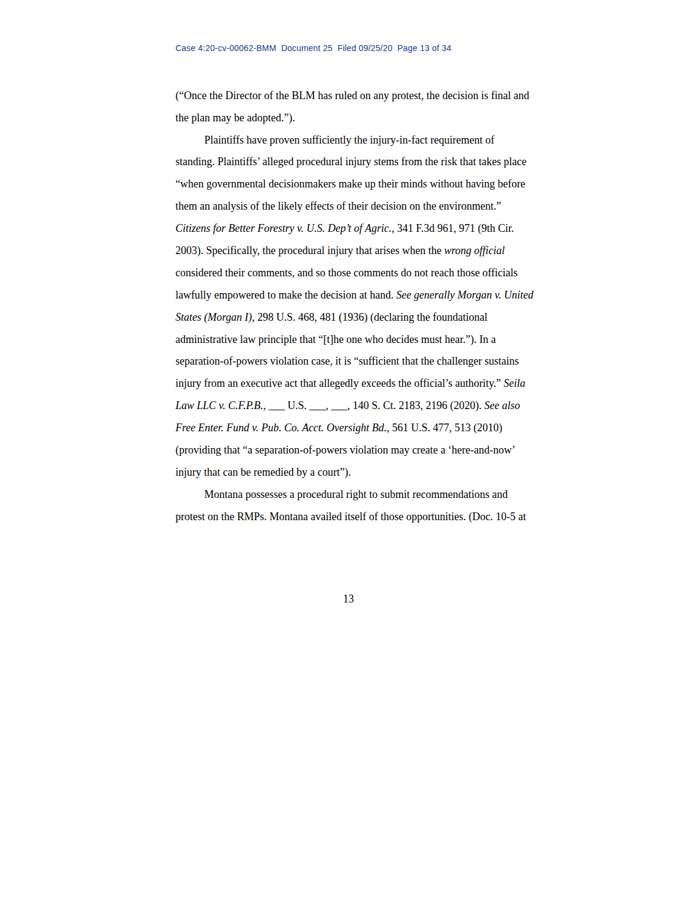Case 4:20-cv-00062-BMM Document 25 Filed 09/25/20 Page 13 of 34
(“Once the Director of the BLM has ruled on any protest, the decision is final and the plan may be adopted.”).
Plaintiffs have proven sufficiently the injury-in-fact requirement of standing. Plaintiffs’ alleged procedural injury stems from the risk that takes place “when governmental decisionmakers make up their minds without having before them an analysis of the likely effects of their decision on the environment.” Citizens for Better Forestry v. U.S. Dep’t of Agric., 341 F.3d 961, 971 (9th Cir. 2003). Specifically, the procedural injury that arises when the wrong official considered their comments, and so those comments do not reach those officials lawfully empowered to make the decision at hand. See generally Morgan v. United States (Morgan I), 298 U.S. 468, 481 (1936) (declaring the foundational administrative law principle that “[t]he one who decides must hear.”). In a separation-of-powers violation case, it is “sufficient that the challenger sustains injury from an executive act that allegedly exceeds the official’s authority.” Seila Law LLC v. C.F.P.B., ___ U.S. ___, ___, 140 S. Ct. 2183, 2196 (2020). See also Free Enter. Fund v. Pub. Co. Acct. Oversight Bd., 561 U.S. 477, 513 (2010) (providing that “a separation-of-powers violation may create a ‘here-and-now’ injury that can be remedied by a court”).
Montana possesses a procedural right to submit recommendations and protest on the RMPs. Montana availed itself of those opportunities. (Doc. 10-5 at
13